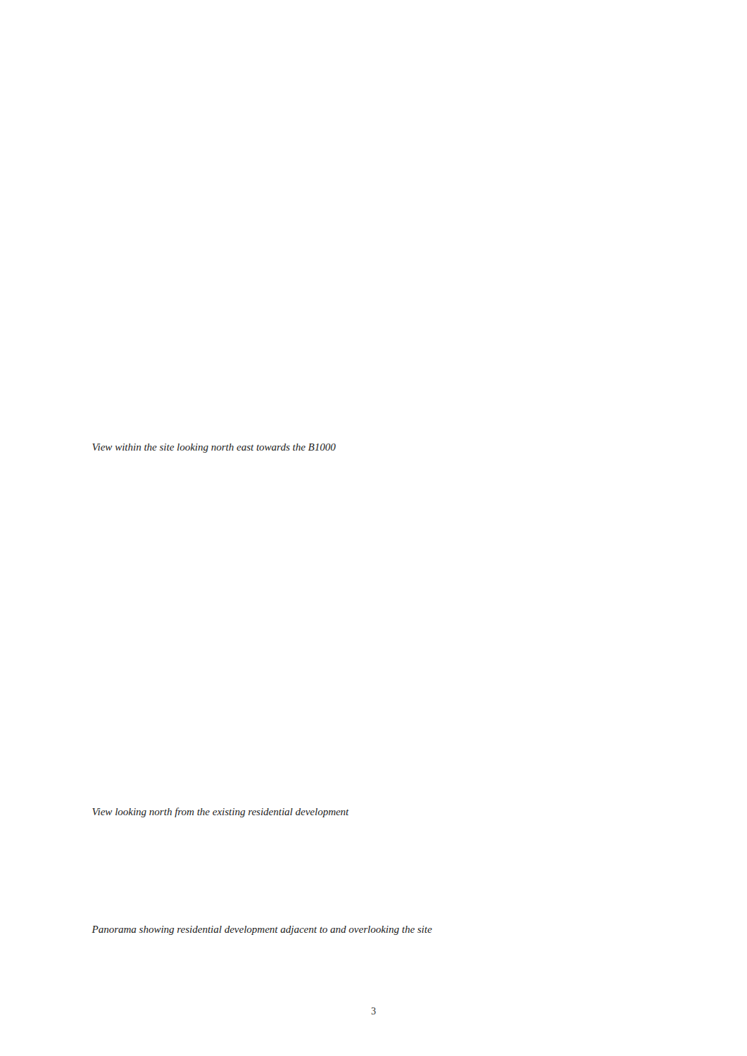View within the site looking north east towards the B1000
View looking north from the existing residential development
Panorama showing residential development adjacent to and overlooking the site
3